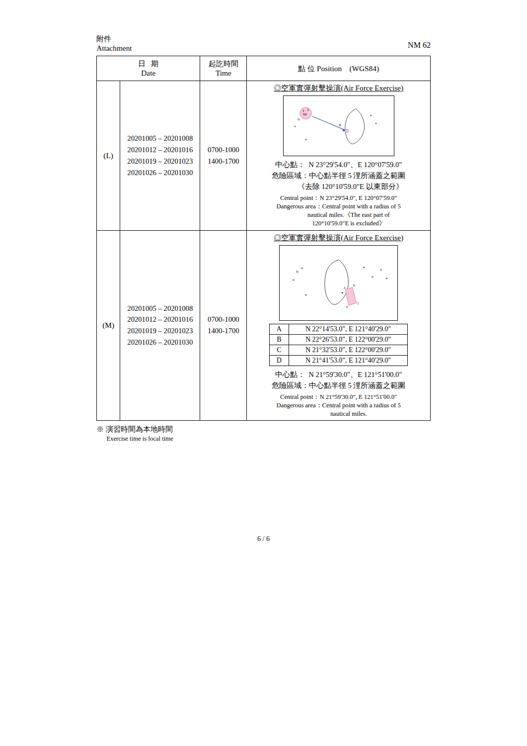附件 Attachment
NM 62
| 日 期 Date | 起訖時間 Time | 點 位 Position (WGS84) |
| --- | --- | --- |
| (L) | 20201005 – 20201008 20201012 – 20201016 20201019 – 20201023 20201026 – 20201030 | 0700-1000 1400-1700 | ◎空軍實彈射擊操演(Air Force Exercise) 5 3 NM 安 中心點： N 23°29'54.0"、E 120°07'59.0" 危險區域：中心點半徑 5 浬所涵蓋之範圍 《去除 120°10'59.0"E 以東部分》 Central point：N 23°29'54.0", E 120°07'59.0" Dangerous area：Central point with a radius of 5 nautical miles.《The east part of 120°10'59.0"E is excluded》 |
| (M) | 20201005 – 20201008 20201012 – 20201016 20201019 – 20201023 20201026 – 20201030 | 0700-1000 1400-1700 | ◎空軍實彈射擊操演(Air Force Exercise) A B C D / A / N 22°14'53.0", E 121°40'29.0" / / B / N 22°26'53.0", E 122°00'29.0" / / C / N 21°32'53.0", E 122°00'29.0" / / D / N 21°41'53.0", E 121°40'29.0" / 中心點： N 21°59'30.0"、E 121°51'00.0" 危險區域：中心點半徑 5 浬所涵蓋之範圍 Central point：N 21°59'30.0", E 121°51'00.0" Dangerous area：Central point with a radius of 5 nautical miles. |
※ 演習時間為本地時間 Exercise time is local time
6 / 6